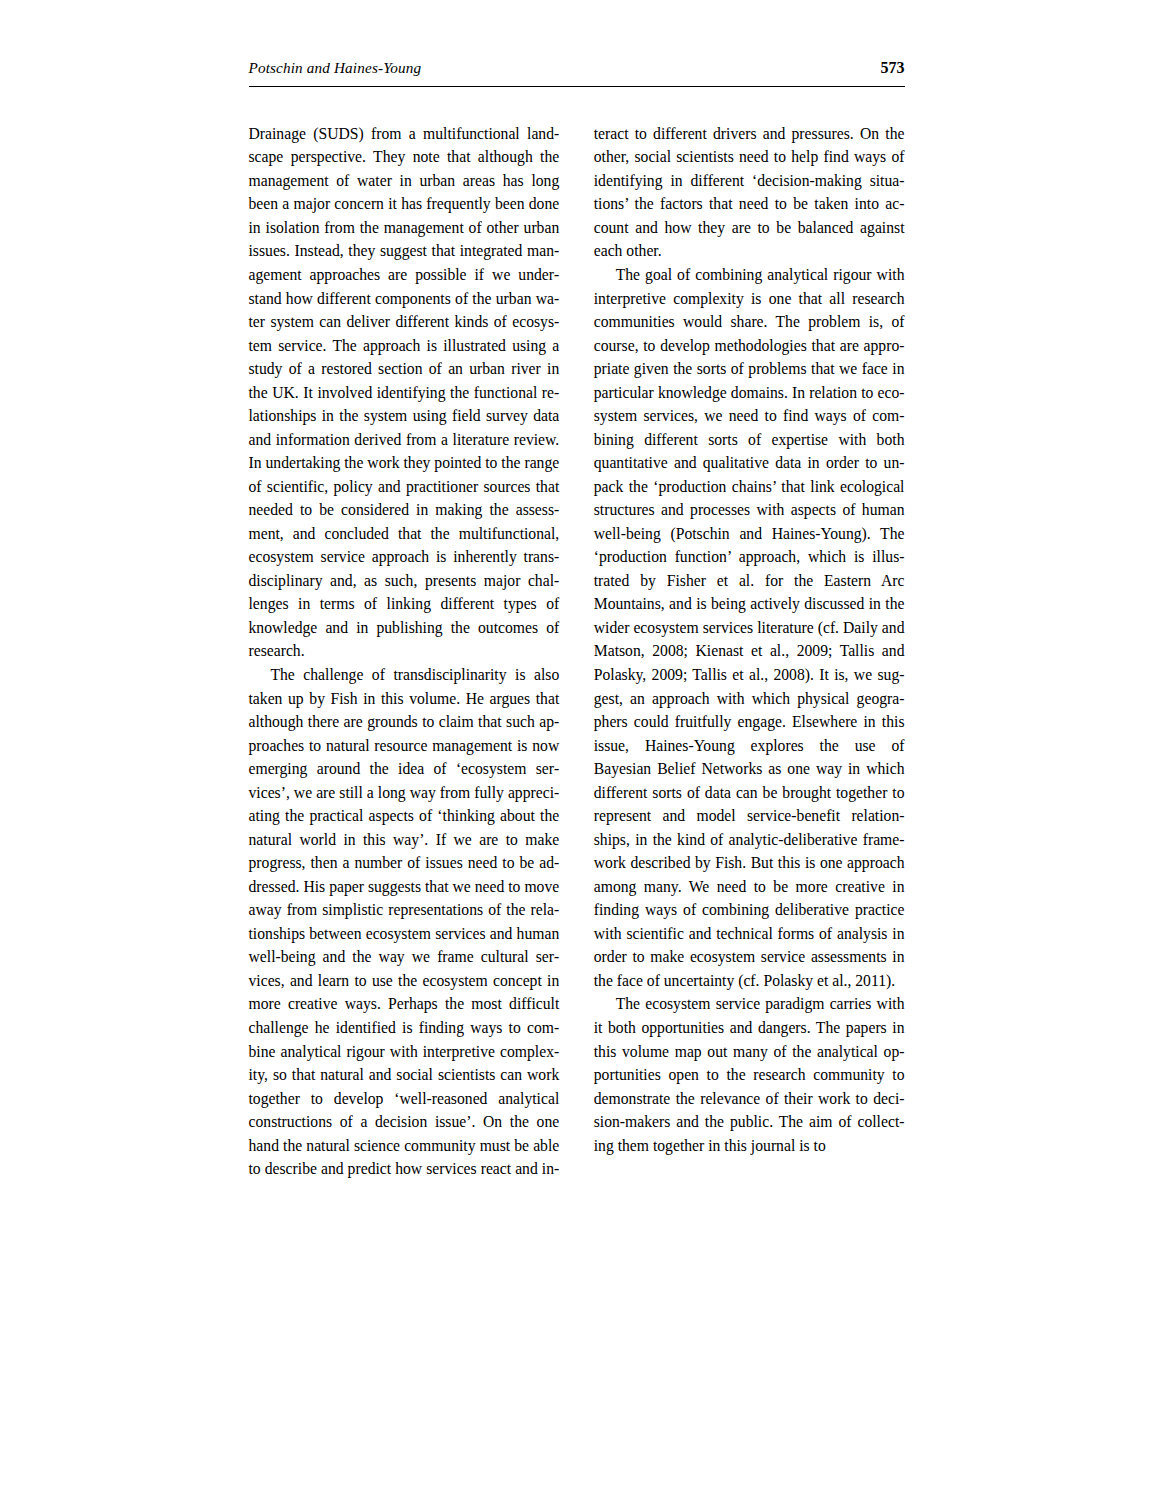Potschin and Haines-Young 573
Drainage (SUDS) from a multifunctional landscape perspective. They note that although the management of water in urban areas has long been a major concern it has frequently been done in isolation from the management of other urban issues. Instead, they suggest that integrated management approaches are possible if we understand how different components of the urban water system can deliver different kinds of ecosystem service. The approach is illustrated using a study of a restored section of an urban river in the UK. It involved identifying the functional relationships in the system using field survey data and information derived from a literature review. In undertaking the work they pointed to the range of scientific, policy and practitioner sources that needed to be considered in making the assessment, and concluded that the multifunctional, ecosystem service approach is inherently transdisciplinary and, as such, presents major challenges in terms of linking different types of knowledge and in publishing the outcomes of research.
The challenge of transdisciplinarity is also taken up by Fish in this volume. He argues that although there are grounds to claim that such approaches to natural resource management is now emerging around the idea of ‘ecosystem services’, we are still a long way from fully appreciating the practical aspects of ‘thinking about the natural world in this way’. If we are to make progress, then a number of issues need to be addressed. His paper suggests that we need to move away from simplistic representations of the relationships between ecosystem services and human well-being and the way we frame cultural services, and learn to use the ecosystem concept in more creative ways. Perhaps the most difficult challenge he identified is finding ways to combine analytical rigour with interpretive complexity, so that natural and social scientists can work together to develop ‘well-reasoned analytical constructions of a decision issue’. On the one hand the natural science community must be able to describe and predict how services react and interact to different drivers and pressures. On the other, social scientists need to help find ways of identifying in different ‘decision-making situations’ the factors that need to be taken into account and how they are to be balanced against each other.
The goal of combining analytical rigour with interpretive complexity is one that all research communities would share. The problem is, of course, to develop methodologies that are appropriate given the sorts of problems that we face in particular knowledge domains. In relation to ecosystem services, we need to find ways of combining different sorts of expertise with both quantitative and qualitative data in order to unpack the ‘production chains’ that link ecological structures and processes with aspects of human well-being (Potschin and Haines-Young). The ‘production function’ approach, which is illustrated by Fisher et al. for the Eastern Arc Mountains, and is being actively discussed in the wider ecosystem services literature (cf. Daily and Matson, 2008; Kienast et al., 2009; Tallis and Polasky, 2009; Tallis et al., 2008). It is, we suggest, an approach with which physical geographers could fruitfully engage. Elsewhere in this issue, Haines-Young explores the use of Bayesian Belief Networks as one way in which different sorts of data can be brought together to represent and model service-benefit relationships, in the kind of analytic-deliberative framework described by Fish. But this is one approach among many. We need to be more creative in finding ways of combining deliberative practice with scientific and technical forms of analysis in order to make ecosystem service assessments in the face of uncertainty (cf. Polasky et al., 2011).
The ecosystem service paradigm carries with it both opportunities and dangers. The papers in this volume map out many of the analytical opportunities open to the research community to demonstrate the relevance of their work to decision-makers and the public. The aim of collecting them together in this journal is to